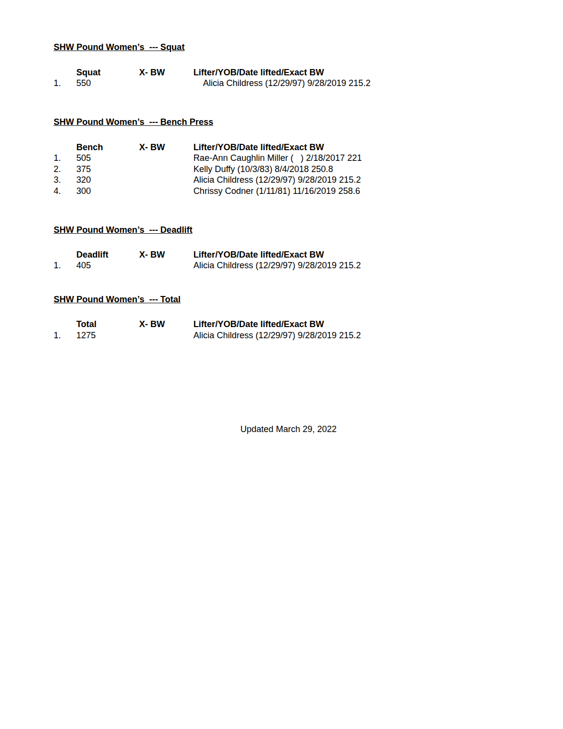SHW Pound Women’s --- Squat
| | Squat | X- BW | Lifter/YOB/Date lifted/Exact BW |
| --- | --- | --- | --- |
| 1. | 550 | | Alicia Childress (12/29/97) 9/28/2019 215.2 |
SHW Pound Women’s --- Bench Press
| | Bench | X- BW | Lifter/YOB/Date lifted/Exact BW |
| --- | --- | --- | --- |
| 1. | 505 | | Rae-Ann Caughlin Miller ( ) 2/18/2017 221 |
| 2. | 375 | | Kelly Duffy (10/3/83) 8/4/2018 250.8 |
| 3. | 320 | | Alicia Childress (12/29/97) 9/28/2019 215.2 |
| 4. | 300 | | Chrissy Codner (1/11/81) 11/16/2019 258.6 |
SHW Pound Women’s --- Deadlift
| | Deadlift | X- BW | Lifter/YOB/Date lifted/Exact BW |
| --- | --- | --- | --- |
| 1. | 405 | | Alicia Childress (12/29/97) 9/28/2019 215.2 |
SHW Pound Women’s --- Total
| | Total | X- BW | Lifter/YOB/Date lifted/Exact BW |
| --- | --- | --- | --- |
| 1. | 1275 | | Alicia Childress (12/29/97) 9/28/2019 215.2 |
Updated March 29, 2022